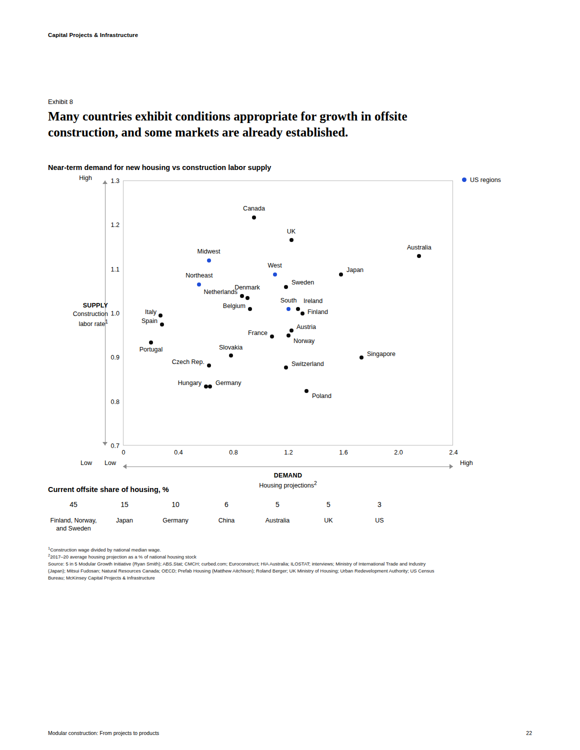Capital Projects & Infrastructure
Exhibit 8
Many countries exhibit conditions appropriate for growth in offsite
construction, and some markets are already established.
Near-term demand for new housing vs construction labor supply
High
Low
SUPPLY
Construction
labor rate1
US regions
1.3 1.2 1.1 1.0 0.9 0.8 0.7 0 0.4 0.8 1.2 1.6 2.0 2.4 Canada UK Australia Midwest Japan West Northeast Sweden Netherlands Denmark Belgium South Ireland Finland Italy Spain Austria Norway France Portugal Singapore Slovakia Switzerland Czech Rep. Hungary Germany Poland
Low
High
DEMAND
Housing projections2
Current offsite share of housing, %
45
Finland, Norway,
and Sweden
15
Japan
10
Germany
6
China
5
Australia
5
UK
3
US
1Construction wage divided by national median wage.
22017–20 average housing projection as a % of national housing stock
Source: 5 in 5 Modular Growth Initiative (Ryan Smith); ABS.Stat; CMCH; curbed.com; Euroconstruct; HIA Australia; ILOSTAT; interviews; Ministry of International Trade and Industry (Japan); Mitsui Fudosan; Natural Resources Canada; OECD; Prefab Housing (Matthew Aitchison); Roland Berger; UK Ministry of Housing; Urban Redevelopment Authority; US Census Bureau; McKinsey Capital Projects & Infrastructure
Modular construction: From projects to products 22